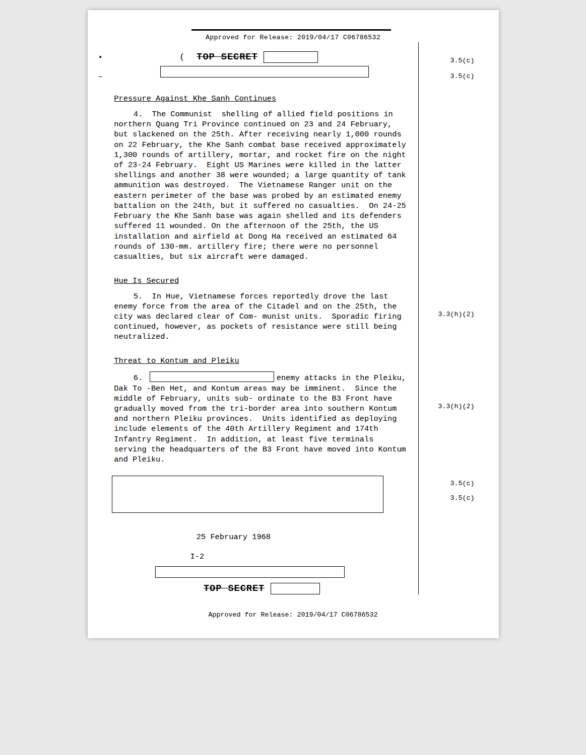Approved for Release: 2019/04/17 C06786532
• –
( TOP SECRET
Pressure Against Khe Sanh Continues
4. The Communist shelling of allied field positions in northern Quang Tri Province continued on 23 and 24 February, but slackened on the 25th. After receiving nearly 1,000 rounds on 22 February, the Khe Sanh combat base received approximately 1,300 rounds of artillery, mortar, and rocket fire on the night of 23-24 February. Eight US Marines were killed in the latter shellings and another 38 were wounded; a large quantity of tank ammunition was destroyed. The Vietnamese Ranger unit on the eastern perimeter of the base was probed by an estimated enemy battalion on the 24th, but it suffered no casualties. On 24-25 February the Khe Sanh base was again shelled and its defenders suffered 11 wounded. On the afternoon of the 25th, the US installation and airfield at Dong Ha received an estimated 64 rounds of 130-mm. artillery fire; there were no personnel casualties, but six aircraft were damaged.
Hue Is Secured
5. In Hue, Vietnamese forces reportedly drove the last enemy force from the area of the Citadel and on the 25th, the city was declared clear of Com- munist units. Sporadic firing continued, however, as pockets of resistance were still being neutralized.
Threat to Kontum and Pleiku
6. enemy attacks in the Pleiku, Dak To -Ben Het, and Kontum areas may be imminent. Since the middle of February, units sub- ordinate to the B3 Front have gradually moved from the tri-border area into southern Kontum and northern Pleiku provinces. Units identified as deploying include elements of the 40th Artillery Regiment and 174th Infantry Regiment. In addition, at least five terminals serving the headquarters of the B3 Front have moved into Kontum and Pleiku.
25 February 1968
I-2
TOP SECRET
3.5(c)
3.5(c)
3.3(h)(2)
3.3(h)(2)
3.5(c)
3.5(c)
Approved for Release: 2019/04/17 C06786532